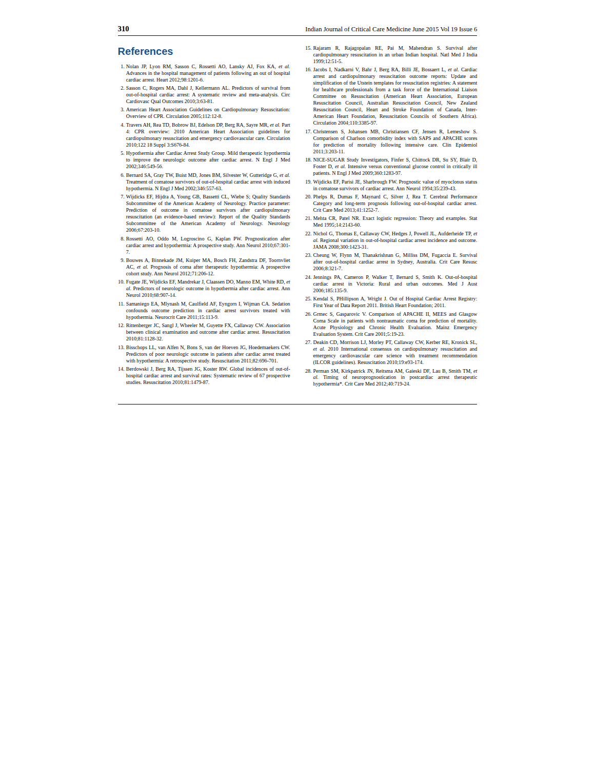310 Indian Journal of Critical Care Medicine June 2015 Vol 19 Issue 6
References
Nolan JP, Lyon RM, Sasson C, Rossetti AO, Lansky AJ, Fox KA, et al. Advances in the hospital management of patients following an out of hospital cardiac arrest. Heart 2012;98:1201-6.
Sasson C, Rogers MA, Dahl J, Kellermann AL. Predictors of survival from out-of-hospital cardiac arrest: A systematic review and meta-analysis. Circ Cardiovasc Qual Outcomes 2010;3:63-81.
American Heart Association Guidelines on Cardiopulmonary Resuscitation: Overview of CPR. Circulation 2005;112:12-8.
Travers AH, Rea TD, Bobrow BJ, Edelson DP, Berg RA, Sayre MR, et al. Part 4: CPR overview: 2010 American Heart Association guidelines for cardiopulmonary resuscitation and emergency cardiovascular care. Circulation 2010;122 18 Suppl 3:S676-84.
Hypothermia after Cardiac Arrest Study Group. Mild therapeutic hypothermia to improve the neurologic outcome after cardiac arrest. N Engl J Med 2002;346:549-56.
Bernard SA, Gray TW, Buist MD, Jones BM, Silvester W, Gutteridge G, et al. Treatment of comatose survivors of out-of-hospital cardiac arrest with induced hypothermia. N Engl J Med 2002;346:557-63.
Wijdicks EF, Hijdra A, Young GB, Bassetti CL, Wiebe S; Quality Standards Subcommittee of the American Academy of Neurology. Practice parameter: Prediction of outcome in comatose survivors after cardiopulmonary resuscitation (an evidence-based review): Report of the Quality Standards Subcommittee of the American Academy of Neurology. Neurology 2006;67:203-10.
Rossetti AO, Oddo M, Logroscino G, Kaplan PW. Prognostication after cardiac arrest and hypothermia: A prospective study. Ann Neurol 2010;67:301-7.
Bouwes A, Binnekade JM, Kuiper MA, Bosch FH, Zandstra DF, Toornvliet AC, et al. Prognosis of coma after therapeutic hypothermia: A prospective cohort study. Ann Neurol 2012;71:206-12.
Fugate JE, Wijdicks EF, Mandrekar J, Claassen DO, Manno EM, White RD, et al. Predictors of neurologic outcome in hypothermia after cardiac arrest. Ann Neurol 2010;68:907-14.
Samaniego EA, Mlynash M, Caulfield AF, Eyngorn I, Wijman CA. Sedation confounds outcome prediction in cardiac arrest survivors treated with hypothermia. Neurocrit Care 2011;15:113-9.
Rittenberger JC, Sangl J, Wheeler M, Guyette FX, Callaway CW. Association between clinical examination and outcome after cardiac arrest. Resuscitation 2010;81:1128-32.
Bisschops LL, van Alfen N, Bons S, van der Hoeven JG, Hoedemaekers CW. Predictors of poor neurologic outcome in patients after cardiac arrest treated with hypothermia: A retrospective study. Resuscitation 2011;82:696-701.
Berdowski J, Berg RA, Tijssen JG, Koster RW. Global incidences of out-of-hospital cardiac arrest and survival rates: Systematic review of 67 prospective studies. Resuscitation 2010;81:1479-87.
Rajaram R, Rajagopalan RE, Pai M, Mahendran S. Survival after cardiopulmonary resuscitation in an urban Indian hospital. Natl Med J India 1999;12:51-5.
Jacobs I, Nadkarni V, Bahr J, Berg RA, Billi JE, Bossaert L, et al. Cardiac arrest and cardiopulmonary resuscitation outcome reports: Update and simplification of the Utstein templates for resuscitation registries: A statement for healthcare professionals from a task force of the International Liaison Committee on Resuscitation (American Heart Association, European Resuscitation Council, Australian Resuscitation Council, New Zealand Resuscitation Council, Heart and Stroke Foundation of Canada, Inter-American Heart Foundation, Resuscitation Councils of Southern Africa). Circulation 2004;110:3385-97.
Christensen S, Johansen MB, Christiansen CF, Jensen R, Lemeshow S. Comparison of Charlson comorbidity index with SAPS and APACHE scores for prediction of mortality following intensive care. Clin Epidemiol 2011;3:203-11.
NICE-SUGAR Study Investigators, Finfer S, Chittock DR, Su SY, Blair D, Foster D, et al. Intensive versus conventional glucose control in critically ill patients. N Engl J Med 2009;360:1283-97.
Wijdicks EF, Parisi JE, Sharbrough FW. Prognostic value of myoclonus status in comatose survivors of cardiac arrest. Ann Neurol 1994;35:239-43.
Phelps R, Dumas F, Maynard C, Silver J, Rea T. Cerebral Performance Category and long-term prognosis following out-of-hospital cardiac arrest. Crit Care Med 2013;41:1252-7.
Mehta CR, Patel NR. Exact logistic regression: Theory and examples. Stat Med 1995;14:2143-60.
Nichol G, Thomas E, Callaway CW, Hedges J, Powell JL, Aufderheide TP, et al. Regional variation in out-of-hospital cardiac arrest incidence and outcome. JAMA 2008;300:1423-31.
Cheung W, Flynn M, Thanakrishnan G, Milliss DM, Fugaccia E. Survival after out-of-hospital cardiac arrest in Sydney, Australia. Crit Care Resusc 2006;8:321-7.
Jennings PA, Cameron P, Walker T, Bernard S, Smith K. Out-of-hospital cardiac arrest in Victoria: Rural and urban outcomes. Med J Aust 2006;185:135-9.
Kendal S, PHillipson A, Wright J. Out of Hospital Cardiac Arrest Registry: First Year of Data Report 2011. British Heart Foundation; 2011.
Grmec S, Gasparovic V. Comparison of APACHE II, MEES and Glasgow Coma Scale in patients with nontraumatic coma for prediction of mortality. Acute Physiology and Chronic Health Evaluation. Mainz Emergency Evaluation System. Crit Care 2001;5:19-23.
Deakin CD, Morrison LJ, Morley PT, Callaway CW, Kerber RE, Kronick SL, et al. 2010 International consensus on cardiopulmonary resuscitation and emergency cardiovascular care science with treatment recommendation (ILCOR guidelines). Resuscitation 2010;19:e93-174.
Perman SM, Kirkpatrick JN, Reitsma AM, Gaieski DF, Lau B, Smith TM, et al. Timing of neuroprognostication in postcardiac arrest therapeutic hypothermia*. Crit Care Med 2012;40:719-24.